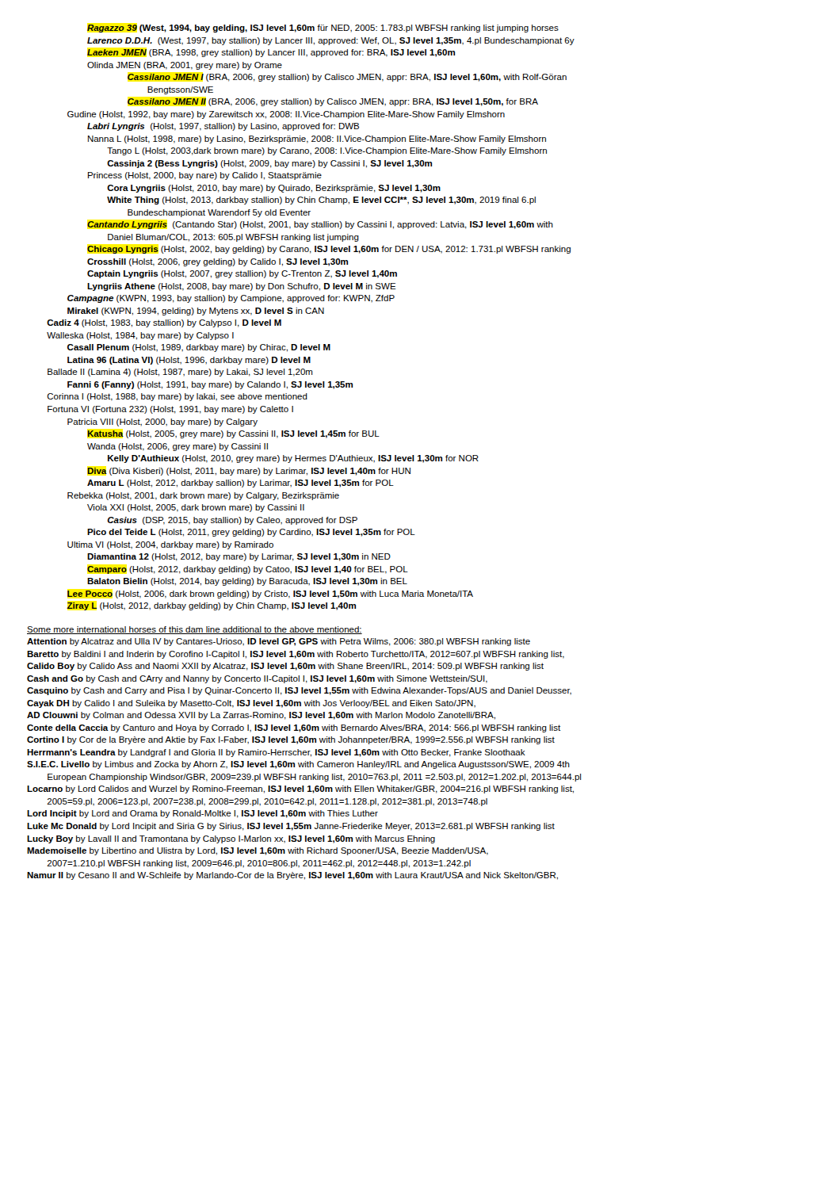Ragazzo 39 (West, 1994, bay gelding, ISJ level 1,60m für NED, 2005: 1.783.pl WBFSH ranking list jumping horses
Larenco D.D.H. (West, 1997, bay stallion) by Lancer III, approved: Wef, OL, SJ level 1,35m, 4.pl Bundeschampionat 6y
Laeken JMEN (BRA, 1998, grey stallion) by Lancer III, approved for: BRA, ISJ level 1,60m
Olinda JMEN (BRA, 2001, grey mare) by Orame
Cassilano JMEN I (BRA, 2006, grey stallion) by Calisco JMEN, appr: BRA, ISJ level 1,60m, with Rolf-Göran
Bengtsson/SWE
Cassilano JMEN II (BRA, 2006, grey stallion) by Calisco JMEN, appr: BRA, ISJ level 1,50m, for BRA
Gudine (Holst, 1992, bay mare) by Zarewitsch xx, 2008: II.Vice-Champion Elite-Mare-Show Family Elmshorn
Labri Lyngris (Holst, 1997, stallion) by Lasino, approved for: DWB
Nanna L (Holst, 1998, mare) by Lasino, Bezirksprämie, 2008: II.Vice-Champion Elite-Mare-Show Family Elmshorn
Tango L (Holst, 2003,dark brown mare) by Carano, 2008: I.Vice-Champion Elite-Mare-Show Family Elmshorn
Cassinja 2 (Bess Lyngris) (Holst, 2009, bay mare) by Cassini I, SJ level 1,30m
Princess (Holst, 2000, bay nare) by Calido I, Staatsprämie
Cora Lyngriis (Holst, 2010, bay mare) by Quirado, Bezirksprämie, SJ level 1,30m
White Thing (Holst, 2013, darkbay stallion) by Chin Champ, E level CCI**, SJ level 1,30m, 2019 final 6.pl
Bundeschampionat Warendorf 5y old Eventer
Cantando Lyngriis (Cantando Star) (Holst, 2001, bay stallion) by Cassini I, approved: Latvia, ISJ level 1,60m with
Daniel Bluman/COL, 2013: 605.pl WBFSH ranking list jumping
Chicago Lyngris (Holst, 2002, bay gelding) by Carano, ISJ level 1,60m for DEN / USA, 2012: 1.731.pl WBFSH ranking
Crosshill (Holst, 2006, grey gelding) by Calido I, SJ level 1,30m
Captain Lyngriis (Holst, 2007, grey stallion) by C-Trenton Z, SJ level 1,40m
Lyngriis Athene (Holst, 2008, bay mare) by Don Schufro, D level M in SWE
Campagne (KWPN, 1993, bay stallion) by Campione, approved for: KWPN, ZfdP
Mirakel (KWPN, 1994, gelding) by Mytens xx, D level S in CAN
Cadiz 4 (Holst, 1983, bay stallion) by Calypso I, D level M
Walleska (Holst, 1984, bay mare) by Calypso I
Casall Plenum (Holst, 1989, darkbay mare) by Chirac, D level M
Latina 96 (Latina VI) (Holst, 1996, darkbay mare) D level M
Ballade II (Lamina 4) (Holst, 1987, mare) by Lakai, SJ level 1,20m
Fanni 6 (Fanny) (Holst, 1991, bay mare) by Calando I, SJ level 1,35m
Corinna I (Holst, 1988, bay mare) by lakai, see above mentioned
Fortuna VI (Fortuna 232) (Holst, 1991, bay mare) by Caletto I
Patricia VIII (Holst, 2000, bay mare) by Calgary
Katusha (Holst, 2005, grey mare) by Cassini II, ISJ level 1,45m for BUL
Wanda (Holst, 2006, grey mare) by Cassini II
Kelly D'Authieux (Holst, 2010, grey mare) by Hermes D'Authieux, ISJ level 1,30m for NOR
Diva (Diva Kisberi) (Holst, 2011, bay mare) by Larimar, ISJ level 1,40m for HUN
Amaru L (Holst, 2012, darkbay sallion) by Larimar, ISJ level 1,35m for POL
Rebekka (Holst, 2001, dark brown mare) by Calgary, Bezirksprämie
Viola XXI (Holst, 2005, dark brown mare) by Cassini II
Casius (DSP, 2015, bay stallion) by Caleo, approved for DSP
Pico del Teide L (Holst, 2011, grey gelding) by Cardino, ISJ level 1,35m for POL
Ultima VI (Holst, 2004, darkbay mare) by Ramirado
Diamantina 12 (Holst, 2012, bay mare) by Larimar, SJ level 1,30m in NED
Camparo (Holst, 2012, darkbay gelding) by Catoo, ISJ level 1,40 for BEL, POL
Balaton Bielin (Holst, 2014, bay gelding) by Baracuda, ISJ level 1,30m in BEL
Lee Pocco (Holst, 2006, dark brown gelding) by Cristo, ISJ level 1,50m with Luca Maria Moneta/ITA
Ziray L (Holst, 2012, darkbay gelding) by Chin Champ, ISJ level 1,40m
Some more international horses of this dam line additional to the above mentioned:
Attention by Alcatraz and Ulla IV by Cantares-Urioso, ID level GP, GPS with Petra Wilms, 2006: 380.pl WBFSH ranking liste
Baretto by Baldini I and Inderin by Corofino I-Capitol I, ISJ level 1,60m with Roberto Turchetto/ITA, 2012=607.pl WBFSH ranking list,
Calido Boy by Calido Ass and Naomi XXII by Alcatraz, ISJ level 1,60m with Shane Breen/IRL, 2014: 509.pl WBFSH ranking list
Cash and Go by Cash and CArry and Nanny by Concerto II-Capitol I, ISJ level 1,60m with Simone Wettstein/SUI,
Casquino by Cash and Carry and Pisa I by Quinar-Concerto II, ISJ level 1,55m with Edwina Alexander-Tops/AUS and Daniel Deusser,
Cayak DH by Calido I and Suleika by Masetto-Colt, ISJ level 1,60m with Jos Verlooy/BEL and Eiken Sato/JPN,
AD Clouwni by Colman and Odessa XVII by La Zarras-Romino, ISJ level 1,60m with Marlon Modolo Zanotelli/BRA,
Conte della Caccia by Canturo and Hoya by Corrado I, ISJ level 1,60m with Bernardo Alves/BRA, 2014: 566.pl WBFSH ranking list
Cortino I by Cor de la Bryère and Aktie by Fax I-Faber, ISJ level 1,60m with Johannpeter/BRA, 1999=2.556.pl WBFSH ranking list
Herrmann's Leandra by Landgraf I and Gloria II by Ramiro-Herrscher, ISJ level 1,60m with Otto Becker, Franke Sloothaak
S.I.E.C. Livello by Limbus and Zocka by Ahorn Z, ISJ level 1,60m with Cameron Hanley/IRL and Angelica Augustsson/SWE, 2009 4th
European Championship Windsor/GBR, 2009=239.pl WBFSH ranking list, 2010=763.pl, 2011 =2.503.pl, 2012=1.202.pl, 2013=644.pl
Locarno by Lord Calidos and Wurzel by Romino-Freeman, ISJ level 1,60m with Ellen Whitaker/GBR, 2004=216.pl WBFSH ranking list,
2005=59.pl, 2006=123.pl, 2007=238.pl, 2008=299.pl, 2010=642.pl, 2011=1.128.pl, 2012=381.pl, 2013=748.pl
Lord Incipit by Lord and Orama by Ronald-Moltke I, ISJ level 1,60m with Thies Luther
Luke Mc Donald by Lord Incipit and Siria G by Sirius, ISJ level 1,55m Janne-Friederike Meyer, 2013=2.681.pl WBFSH ranking list
Lucky Boy by Lavall II and Tramontana by Calypso I-Marlon xx, ISJ level 1,60m with Marcus Ehning
Mademoiselle by Libertino and Ulistra by Lord, ISJ level 1,60m with Richard Spooner/USA, Beezie Madden/USA,
2007=1.210.pl WBFSH ranking list, 2009=646.pl, 2010=806.pl, 2011=462.pl, 2012=448.pl, 2013=1.242.pl
Namur II by Cesano II and W-Schleife by Marlando-Cor de la Bryère, ISJ level 1,60m with Laura Kraut/USA and Nick Skelton/GBR,